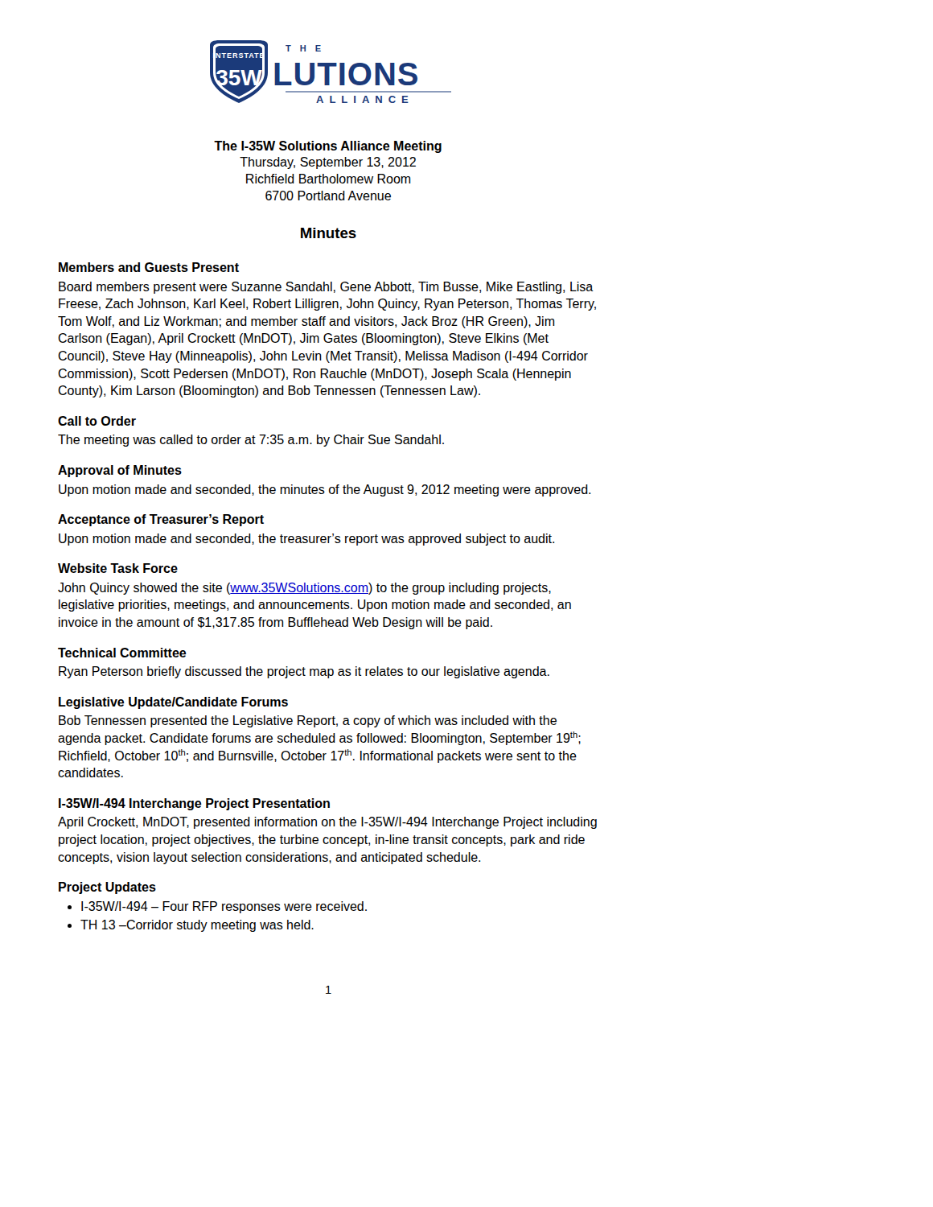INTERSTATE 35W T H E LUTIONS ALLIANCE
The I-35W Solutions Alliance Meeting
Thursday, September 13, 2012
Richfield Bartholomew Room
6700 Portland Avenue
Minutes
Members and Guests Present
Board members present were Suzanne Sandahl, Gene Abbott, Tim Busse, Mike Eastling, Lisa Freese, Zach Johnson, Karl Keel, Robert Lilligren, John Quincy, Ryan Peterson, Thomas Terry, Tom Wolf, and Liz Workman; and member staff and visitors, Jack Broz (HR Green), Jim Carlson (Eagan), April Crockett (MnDOT), Jim Gates (Bloomington), Steve Elkins (Met Council), Steve Hay (Minneapolis), John Levin (Met Transit), Melissa Madison (I-494 Corridor Commission), Scott Pedersen (MnDOT), Ron Rauchle (MnDOT), Joseph Scala (Hennepin County), Kim Larson (Bloomington) and Bob Tennessen (Tennessen Law).
Call to Order
The meeting was called to order at 7:35 a.m. by Chair Sue Sandahl.
Approval of Minutes
Upon motion made and seconded, the minutes of the August 9, 2012 meeting were approved.
Acceptance of Treasurer’s Report
Upon motion made and seconded, the treasurer’s report was approved subject to audit.
Website Task Force
John Quincy showed the site (www.35WSolutions.com) to the group including projects, legislative priorities, meetings, and announcements. Upon motion made and seconded, an invoice in the amount of $1,317.85 from Bufflehead Web Design will be paid.
Technical Committee
Ryan Peterson briefly discussed the project map as it relates to our legislative agenda.
Legislative Update/Candidate Forums
Bob Tennessen presented the Legislative Report, a copy of which was included with the agenda packet. Candidate forums are scheduled as followed: Bloomington, September 19th; Richfield, October 10th; and Burnsville, October 17th. Informational packets were sent to the candidates.
I-35W/I-494 Interchange Project Presentation
April Crockett, MnDOT, presented information on the I-35W/I-494 Interchange Project including project location, project objectives, the turbine concept, in-line transit concepts, park and ride concepts, vision layout selection considerations, and anticipated schedule.
Project Updates
I-35W/I-494 – Four RFP responses were received.
TH 13 –Corridor study meeting was held.
1